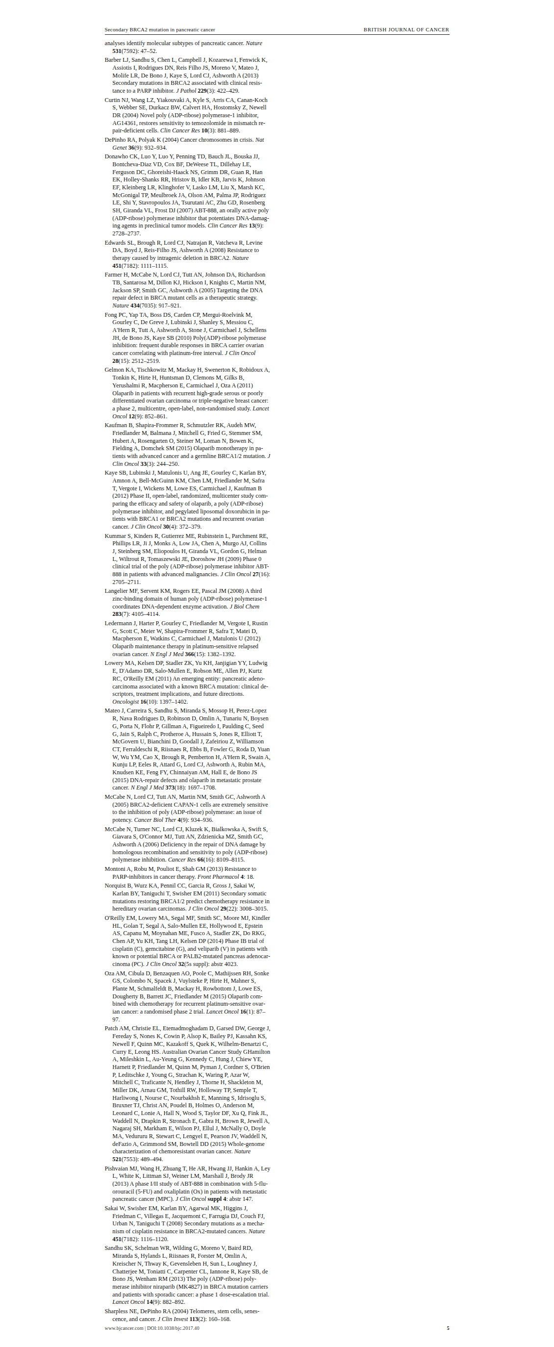Secondary BRCA2 mutation in pancreatic cancer
British Journal of Cancer
analyses identify molecular subtypes of pancreatic cancer. Nature 531(7592): 47–52.
Barber LJ, Sandhu S, Chen L, Campbell J, Kozarewa I, Fenwick K, Assiotis I, Rodrigues DN, Reis Filho JS, Moreno V, Mateo J, Molife LR, De Bono J, Kaye S, Lord CJ, Ashworth A (2013) Secondary mutations in BRCA2 associated with clinical resistance to a PARP inhibitor. J Pathol 229(3): 422–429.
Curtin NJ, Wang LZ, Yiakouvaki A, Kyle S, Arris CA, Canan-Koch S, Webber SE, Durkacz BW, Calvert HA, Hostomsky Z, Newell DR (2004) Novel poly (ADP-ribose) polymerase-1 inhibitor, AG14361, restores sensitivity to temozolomide in mismatch repair-deficient cells. Clin Cancer Res 10(3): 881–889.
DePinho RA, Polyak K (2004) Cancer chromosomes in crisis. Nat Genet 36(9): 932–934.
Donawho CK, Luo Y, Luo Y, Penning TD, Bauch JL, Bouska JJ, Bontcheva-Diaz VD, Cox BF, DeWeese TL, Dillehay LE, Ferguson DC, Ghoreishi-Haack NS, Grimm DR, Guan R, Han EK, Holley-Shanks RR, Hristov B, Idler KB, Jarvis K, Johnson EF, Kleinberg LR, Klinghofer V, Lasko LM, Liu X, Marsh KC, McGonigal TP, Meulbroek JA, Olson AM, Palma JP, Rodriguez LE, Shi Y, Stavropoulos JA, Tsurutani AC, Zhu GD, Rosenberg SH, Giranda VL, Frost DJ (2007) ABT-888, an orally active poly (ADP-ribose) polymerase inhibitor that potentiates DNA-damaging agents in preclinical tumor models. Clin Cancer Res 13(9): 2728–2737.
Edwards SL, Brough R, Lord CJ, Natrajan R, Vatcheva R, Levine DA, Boyd J, Reis-Filho JS, Ashworth A (2008) Resistance to therapy caused by intragenic deletion in BRCA2. Nature 451(7182): 1111–1115.
Farmer H, McCabe N, Lord CJ, Tutt AN, Johnson DA, Richardson TB, Santarosa M, Dillon KJ, Hickson I, Knights C, Martin NM, Jackson SP, Smith GC, Ashworth A (2005) Targeting the DNA repair defect in BRCA mutant cells as a therapeutic strategy. Nature 434(7035): 917–921.
Fong PC, Yap TA, Boss DS, Carden CP, Mergui-Roelvink M, Gourley C, De Greve J, Lubinski J, Shanley S, Messiou C, A'Hern R, Tutt A, Ashworth A, Stone J, Carmichael J, Schellens JH, de Bono JS, Kaye SB (2010) Poly(ADP)-ribose polymerase inhibition: frequent durable responses in BRCA carrier ovarian cancer correlating with platinum-free interval. J Clin Oncol 28(15): 2512–2519.
Gelmon KA, Tischkowitz M, Mackay H, Swenerton K, Robidoux A, Tonkin K, Hirte H, Huntsman D, Clemons M, Gilks B, Yerushalmi R, Macpherson E, Carmichael J, Oza A (2011) Olaparib in patients with recurrent high-grade serous or poorly differentiated ovarian carcinoma or triple-negative breast cancer: a phase 2, multicentre, open-label, non-randomised study. Lancet Oncol 12(9): 852–861.
Kaufman B, Shapira-Frommer R, Schmutzler RK, Audeh MW, Friedlander M, Balmana J, Mitchell G, Fried G, Stemmer SM, Hubert A, Rosengarten O, Steiner M, Loman N, Bowen K, Fielding A, Domchek SM (2015) Olaparib monotherapy in patients with advanced cancer and a germline BRCA1/2 mutation. J Clin Oncol 33(3): 244–250.
Kaye SB, Lubinski J, Matulonis U, Ang JE, Gourley C, Karlan BY, Amnon A, Bell-McGuinn KM, Chen LM, Friedlander M, Safra T, Vergote I, Wickens M, Lowe ES, Carmichael J, Kaufman B (2012) Phase II, open-label, randomized, multicenter study comparing the efficacy and safety of olaparib, a poly (ADP-ribose) polymerase inhibitor, and pegylated liposomal doxorubicin in patients with BRCA1 or BRCA2 mutations and recurrent ovarian cancer. J Clin Oncol 30(4): 372–379.
Kummar S, Kinders R, Gutierrez ME, Rubinstein L, Parchment RE, Phillips LR, Ji J, Monks A, Low JA, Chen A, Murgo AJ, Collins J, Steinberg SM, Eliopoulos H, Giranda VL, Gordon G, Helman L, Wiltrout R, Tomaszewski JE, Doroshow JH (2009) Phase 0 clinical trial of the poly (ADP-ribose) polymerase inhibitor ABT-888 in patients with advanced malignancies. J Clin Oncol 27(16): 2705–2711.
Langelier MF, Servent KM, Rogers EE, Pascal JM (2008) A third zinc-binding domain of human poly (ADP-ribose) polymerase-1 coordinates DNA-dependent enzyme activation. J Biol Chem 283(7): 4105–4114.
Ledermann J, Harter P, Gourley C, Friedlander M, Vergote I, Rustin G, Scott C, Meier W, Shapira-Frommer R, Safra T, Matei D, Macpherson E, Watkins C, Carmichael J, Matulonis U (2012) Olaparib maintenance therapy in platinum-sensitive relapsed ovarian cancer. N Engl J Med 366(15): 1382–1392.
Lowery MA, Kelsen DP, Stadler ZK, Yu KH, Janjigian YY, Ludwig E, D'Adamo DR, Salo-Mullen E, Robson ME, Allen PJ, Kurtz RC, O'Reilly EM (2011) An emerging entity: pancreatic adenocarcinoma associated with a known BRCA mutation: clinical descriptors, treatment implications, and future directions. Oncologist 16(10): 1397–1402.
Mateo J, Carreira S, Sandhu S, Miranda S, Mossop H, Perez-Lopez R, Nava Rodrigues D, Robinson D, Omlin A, Tunariu N, Boysen G, Porta N, Flohr P, Gillman A, Figueiredo I, Paulding C, Seed G, Jain S, Ralph C, Protheroe A, Hussain S, Jones R, Elliott T, McGovern U, Bianchini D, Goodall J, Zafeiriou Z, Williamson CT, Ferraldeschi R, Riisnaes R, Ebbs B, Fowler G, Roda D, Yuan W, Wu YM, Cao X, Brough R, Pemberton H, A'Hern R, Swain A, Kunju LP, Eeles R, Attard G, Lord CJ, Ashworth A, Rubin MA, Knudsen KE, Feng FY, Chinnaiyan AM, Hall E, de Bono JS (2015) DNA-repair defects and olaparib in metastatic prostate cancer. N Engl J Med 373(18): 1697–1708.
McCabe N, Lord CJ, Tutt AN, Martin NM, Smith GC, Ashworth A (2005) BRCA2-deficient CAPAN-1 cells are extremely sensitive to the inhibition of poly (ADP-ribose) polymerase: an issue of potency. Cancer Biol Ther 4(9): 934–936.
McCabe N, Turner NC, Lord CJ, Kluzek K, Bialkowska A, Swift S, Giavara S, O'Connor MJ, Tutt AN, Zdzienicka MZ, Smith GC, Ashworth A (2006) Deficiency in the repair of DNA damage by homologous recombination and sensitivity to poly (ADP-ribose) polymerase inhibition. Cancer Res 66(16): 8109–8115.
Montoni A, Robu M, Pouliot E, Shah GM (2013) Resistance to PARP-inhibitors in cancer therapy. Front Pharmacol 4: 18.
Norquist B, Wurz KA, Pennil CC, Garcia R, Gross J, Sakai W, Karlan BY, Taniguchi T, Swisher EM (2011) Secondary somatic mutations restoring BRCA1/2 predict chemotherapy resistance in hereditary ovarian carcinomas. J Clin Oncol 29(22): 3008–3015.
O'Reilly EM, Lowery MA, Segal MF, Smith SC, Moore MJ, Kindler HL, Golan T, Segal A, Salo-Mullen EE, Hollywood E, Epstein AS, Capanu M, Moynahan ME, Fusco A, Stadler ZK, Do RKG, Chen AP, Yu KH, Tang LH, Kelsen DP (2014) Phase IB trial of cisplatin (C), gemcitabine (G), and veliparib (V) in patients with known or potential BRCA or PALB2-mutated pancreas adenocarcinoma (PC). J Clin Oncol 32(5s suppl): abstr 4023.
Oza AM, Cibula D, Benzaquen AO, Poole C, Mathijssen RH, Sonke GS, Colombo N, Spacek J, Vuylsteke P, Hirte H, Mahner S, Plante M, Schmalfeldt B, Mackay H, Rowbottom J, Lowe ES, Dougherty B, Barrett JC, Friedlander M (2015) Olaparib combined with chemotherapy for recurrent platinum-sensitive ovarian cancer: a randomised phase 2 trial. Lancet Oncol 16(1): 87–97.
Patch AM, Christie EL, Etemadmoghadam D, Garsed DW, George J, Fereday S, Nones K, Cowin P, Alsop K, Bailey PJ, Kassahn KS, Newell F, Quinn MC, Kazakoff S, Quek K, Wilhelm-Benartzi C, Curry E, Leong HS. Australian Ovarian Cancer Study GHamilton A, Mileshkin L, Au-Yeung G, Kennedy C, Hung J, Chiew YE, Harnett P, Friedlander M, Quinn M, Pyman J, Cordner S, O'Brien P, Leditschke J, Young G, Strachan K, Waring P, Azar W, Mitchell C, Traficante N, Hendley J, Thorne H, Shackleton M, Miller DK, Arnau GM, Tothill RW, Holloway TP, Semple T, Harliwong I, Nourse C, Nourbakhsh E, Manning S, Idrisoglu S, Bruxner TJ, Christ AN, Poudel B, Holmes O, Anderson M, Leonard C, Lonie A, Hall N, Wood S, Taylor DF, Xu Q, Fink JL, Waddell N, Drapkin R, Stronach E, Gabra H, Brown R, Jewell A, Nagaraj SH, Markham E, Wilson PJ, Ellul J, McNally O, Doyle MA, Vedururu R, Stewart C, Lengyel E, Pearson JV, Waddell N, deFazio A, Grimmond SM, Bowtell DD (2015) Whole-genome characterization of chemoresistant ovarian cancer. Nature 521(7553): 489–494.
Pishvaian MJ, Wang H, Zhuang T, He AR, Hwang JJ, Hankin A, Ley L, White K, Littman SJ, Weiner LM, Marshall J, Brody JR (2013) A phase I/II study of ABT-888 in combination with 5-fluorouracil (5-FU) and oxaliplatin (Ox) in patients with metastatic pancreatic cancer (MPC). J Clin Oncol suppl 4: abstr 147.
Sakai W, Swisher EM, Karlan BY, Agarwal MK, Higgins J, Friedman C, Villegas E, Jacquemont C, Farrugia DJ, Couch FJ, Urban N, Taniguchi T (2008) Secondary mutations as a mechanism of cisplatin resistance in BRCA2-mutated cancers. Nature 451(7182): 1116–1120.
Sandhu SK, Schelman WR, Wilding G, Moreno V, Baird RD, Miranda S, Hylands L, Riisnaes R, Forster M, Omlin A, Kreischer N, Thway K, Gevensleben H, Sun L, Loughney J, Chatterjee M, Toniatti C, Carpenter CL, Iannone R, Kaye SB, de Bono JS, Wenham RM (2013) The poly (ADP-ribose) polymerase inhibitor niraparib (MK4827) in BRCA mutation carriers and patients with sporadic cancer: a phase 1 dose-escalation trial. Lancet Oncol 14(9): 882–892.
Sharpless NE, DePinho RA (2004) Telomeres, stem cells, senescence, and cancer. J Clin Invest 113(2): 160–168.
www.bjcancer.com | DOI:10.1038/bjc.2017.40
5